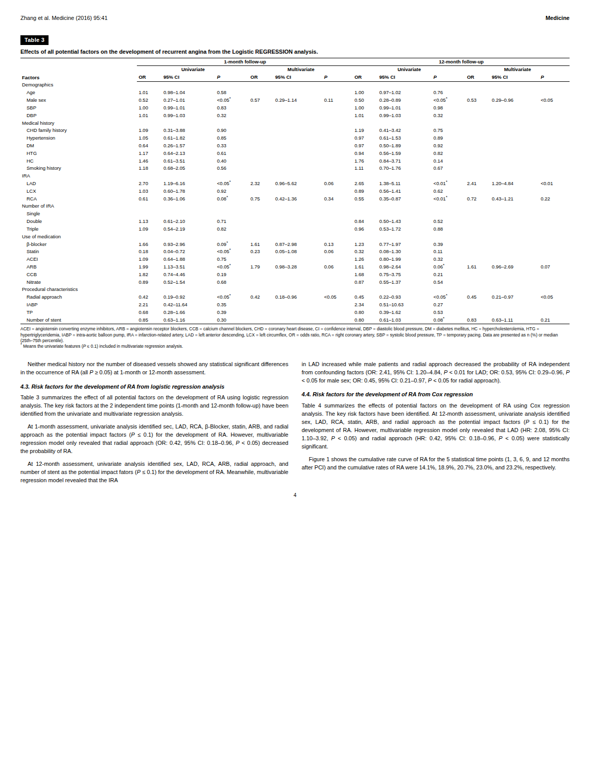Zhang et al. Medicine (2016) 95:41
Medicine
Table 3
Effects of all potential factors on the development of recurrent angina from the Logistic REGRESSION analysis.
| Factors | 1-month follow-up | 12-month follow-up |
| --- | --- | --- |
| Univariate | Multivariate | Univariate | Multivariate |
| OR | 95% CI | P | OR | 95% CI | P | OR | 95% CI | P | OR | 95% CI | P |
| Demographics | |
| Age | 1.01 | 0.98–1.04 | 0.58 | | | | 1.00 | 0.97–1.02 | 0.76 | | | |
| Male sex | 0.52 | 0.27–1.01 | <0.05 * | 0.57 | 0.29–1.14 | 0.11 | 0.50 | 0.28–0.89 | <0.05 * | 0.53 | 0.29–0.96 | <0.05 |
| SBP | 1.00 | 0.99–1.01 | 0.83 | | | | 1.00 | 0.99–1.01 | 0.98 | | | |
| DBP | 1.01 | 0.99–1.03 | 0.32 | | | | 1.01 | 0.99–1.03 | 0.32 | | | |
| Medical history | |
| CHD family history | 1.09 | 0.31–3.88 | 0.90 | | | | 1.19 | 0.41–3.42 | 0.75 | | | |
| Hypertension | 1.05 | 0.61–1.82 | 0.85 | | | | 0.97 | 0.61–1.53 | 0.89 | | | |
| DM | 0.64 | 0.26–1.57 | 0.33 | | | | 0.97 | 0.50–1.89 | 0.92 | | | |
| HTG | 1.17 | 0.64–2.13 | 0.61 | | | | 0.94 | 0.56–1.59 | 0.82 | | | |
| HC | 1.46 | 0.61–3.51 | 0.40 | | | | 1.76 | 0.84–3.71 | 0.14 | | | |
| Smoking history | 1.18 | 0.68–2.05 | 0.56 | | | | 1.11 | 0.70–1.76 | 0.67 | | | |
| IRA | |
| LAD | 2.70 | 1.19–6.16 | <0.05 * | 2.32 | 0.96–5.62 | 0.06 | 2.65 | 1.38–5.11 | <0.01 * | 2.41 | 1.20–4.84 | <0.01 |
| LCX | 1.03 | 0.60–1.78 | 0.92 | | | | 0.89 | 0.56–1.41 | 0.62 | | | |
| RCA | 0.61 | 0.36–1.06 | 0.08 * | 0.75 | 0.42–1.36 | 0.34 | 0.55 | 0.35–0.87 | <0.01 * | 0.72 | 0.43–1.21 | 0.22 |
| Number of IRA | |
| Single | | | | | | | | | | | | |
| Double | 1.13 | 0.61–2.10 | 0.71 | | | | 0.84 | 0.50–1.43 | 0.52 | | | |
| Triple | 1.09 | 0.54–2.19 | 0.82 | | | | 0.96 | 0.53–1.72 | 0.88 | | | |
| Use of medication | |
| β-blocker | 1.66 | 0.93–2.96 | 0.09 * | 1.61 | 0.87–2.98 | 0.13 | 1.23 | 0.77–1.97 | 0.39 | | | |
| Statin | 0.18 | 0.04–0.72 | <0.05 * | 0.23 | 0.05–1.08 | 0.06 | 0.32 | 0.08–1.30 | 0.11 | | | |
| ACEI | 1.09 | 0.64–1.88 | 0.75 | | | | 1.26 | 0.80–1.99 | 0.32 | | | |
| ARB | 1.99 | 1.13–3.51 | <0.05 * | 1.79 | 0.98–3.28 | 0.06 | 1.61 | 0.98–2.64 | 0.06 * | 1.61 | 0.96–2.69 | 0.07 |
| CCB | 1.82 | 0.74–4.46 | 0.19 | | | | 1.68 | 0.75–3.75 | 0.21 | | | |
| Nitrate | 0.89 | 0.52–1.54 | 0.68 | | | | 0.87 | 0.55–1.37 | 0.54 | | | |
| Procedural characteristics | |
| Radial approach | 0.42 | 0.19–0.92 | <0.05 * | 0.42 | 0.18–0.96 | <0.05 | 0.45 | 0.22–0.93 | <0.05 * | 0.45 | 0.21–0.97 | <0.05 |
| IABP | 2.21 | 0.42–11.64 | 0.35 | | | | 2.34 | 0.51–10.63 | 0.27 | | | |
| TP | 0.68 | 0.28–1.66 | 0.39 | | | | 0.80 | 0.39–1.62 | 0.53 | | | |
| Number of stent | 0.85 | 0.63–1.16 | 0.30 | | | | 0.80 | 0.61–1.03 | 0.08 * | 0.83 | 0.63–1.11 | 0.21 |
ACEI = angiotensin converting enzyme inhibitors, ARB = angiotensin receptor blockers, CCB = calcium channel blockers, CHD = coronary heart disease, CI = confidence interval, DBP = diastolic blood pressure, DM = diabetes mellitus, HC = hypercholesterolemia, HTG = hypertriglyceridemia, IABP = intra-aortic balloon pump, IRA = infarction-related artery, LAD = left anterior descending, LCX = left circumflex, OR = odds ratio, RCA = right coronary artery, SBP = systolic blood pressure, TP = temporary pacing. Data are presented as n (%) or median (25th–75th percentile).
* Means the univariate features (P ≤ 0.1) included in multivariate regression analysis.
Neither medical history nor the number of diseased vessels showed any statistical significant differences in the occurrence of RA (all P ≥ 0.05) at 1-month or 12-month assessment.
4.3. Risk factors for the development of RA from logistic regression analysis
Table 3 summarizes the effect of all potential factors on the development of RA using logistic regression analysis. The key risk factors at the 2 independent time points (1-month and 12-month follow-up) have been identified from the univariate and multivariate regression analysis.
At 1-month assessment, univariate analysis identified sec, LAD, RCA, β-Blocker, statin, ARB, and radial approach as the potential impact factors (P ≤ 0.1) for the development of RA. However, multivariable regression model only revealed that radial approach (OR: 0.42, 95% CI: 0.18–0.96, P < 0.05) decreased the probability of RA.
At 12-month assessment, univariate analysis identified sex, LAD, RCA, ARB, radial approach, and number of stent as the potential impact fators (P ≤ 0.1) for the development of RA. Meanwhile, multivariable regression model revealed that the IRA
in LAD increased while male patients and radial approach decreased the probability of RA independent from confounding factors (OR: 2.41, 95% CI: 1.20–4.84, P < 0.01 for LAD; OR: 0.53, 95% CI: 0.29–0.96, P < 0.05 for male sex; OR: 0.45, 95% CI: 0.21–0.97, P < 0.05 for radial approach).
4.4. Risk factors for the development of RA from Cox regression
Table 4 summarizes the effects of potential factors on the development of RA using Cox regression analysis. The key risk factors have been identified. At 12-month assessment, univariate analysis identified sex, LAD, RCA, statin, ARB, and radial approach as the potential impact factors (P ≤ 0.1) for the development of RA. However, multivariable regression model only revealed that LAD (HR: 2.08, 95% CI: 1.10–3.92, P < 0.05) and radial approach (HR: 0.42, 95% CI: 0.18–0.96, P < 0.05) were statistically significant.
Figure 1 shows the cumulative rate curve of RA for the 5 statistical time points (1, 3, 6, 9, and 12 months after PCI) and the cumulative rates of RA were 14.1%, 18.9%, 20.7%, 23.0%, and 23.2%, respectively.
4